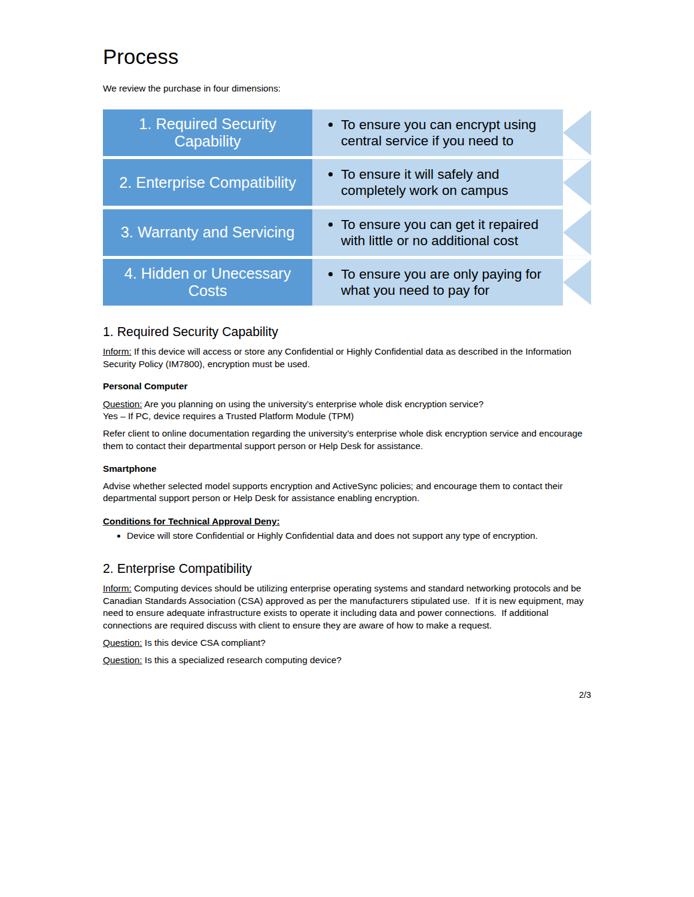Process
We review the purchase in four dimensions:
1. Required Security Capability
To ensure you can encrypt using central service if you need to
2. Enterprise Compatibility
To ensure it will safely and completely work on campus
3. Warranty and Servicing
To ensure you can get it repaired with little or no additional cost
4. Hidden or Unecessary Costs
To ensure you are only paying for what you need to pay for
1. Required Security Capability
Inform: If this device will access or store any Confidential or Highly Confidential data as described in the Information Security Policy (IM7800), encryption must be used.
Personal Computer
Question: Are you planning on using the university’s enterprise whole disk encryption service?
Yes – If PC, device requires a Trusted Platform Module (TPM)
Refer client to online documentation regarding the university’s enterprise whole disk encryption service and encourage them to contact their departmental support person or Help Desk for assistance.
Smartphone
Advise whether selected model supports encryption and ActiveSync policies; and encourage them to contact their departmental support person or Help Desk for assistance enabling encryption.
Conditions for Technical Approval Deny:
Device will store Confidential or Highly Confidential data and does not support any type of encryption.
2. Enterprise Compatibility
Inform: Computing devices should be utilizing enterprise operating systems and standard networking protocols and be Canadian Standards Association (CSA) approved as per the manufacturers stipulated use. If it is new equipment, may need to ensure adequate infrastructure exists to operate it including data and power connections. If additional connections are required discuss with client to ensure they are aware of how to make a request.
Question: Is this device CSA compliant?
Question: Is this a specialized research computing device?
2/3